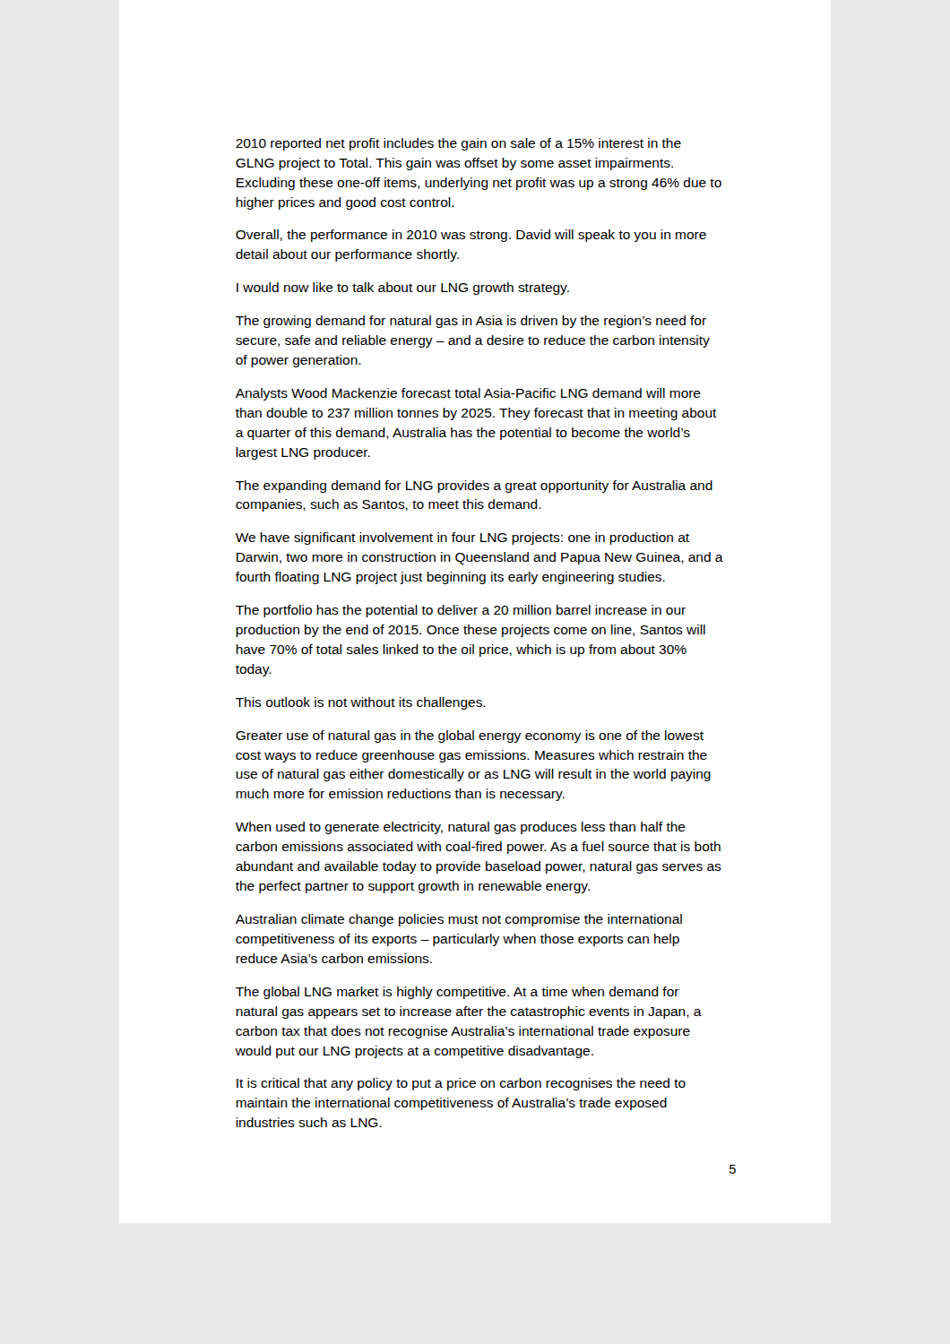2010 reported net profit includes the gain on sale of a 15% interest in the GLNG project to Total. This gain was offset by some asset impairments. Excluding these one-off items, underlying net profit was up a strong 46% due to higher prices and good cost control.
Overall, the performance in 2010 was strong. David will speak to you in more detail about our performance shortly.
I would now like to talk about our LNG growth strategy.
The growing demand for natural gas in Asia is driven by the region’s need for secure, safe and reliable energy – and a desire to reduce the carbon intensity of power generation.
Analysts Wood Mackenzie forecast total Asia-Pacific LNG demand will more than double to 237 million tonnes by 2025. They forecast that in meeting about a quarter of this demand, Australia has the potential to become the world’s largest LNG producer.
The expanding demand for LNG provides a great opportunity for Australia and companies, such as Santos, to meet this demand.
We have significant involvement in four LNG projects: one in production at Darwin, two more in construction in Queensland and Papua New Guinea, and a fourth floating LNG project just beginning its early engineering studies.
The portfolio has the potential to deliver a 20 million barrel increase in our production by the end of 2015. Once these projects come on line, Santos will have 70% of total sales linked to the oil price, which is up from about 30% today.
This outlook is not without its challenges.
Greater use of natural gas in the global energy economy is one of the lowest cost ways to reduce greenhouse gas emissions. Measures which restrain the use of natural gas either domestically or as LNG will result in the world paying much more for emission reductions than is necessary.
When used to generate electricity, natural gas produces less than half the carbon emissions associated with coal-fired power. As a fuel source that is both abundant and available today to provide baseload power, natural gas serves as the perfect partner to support growth in renewable energy.
Australian climate change policies must not compromise the international competitiveness of its exports – particularly when those exports can help reduce Asia’s carbon emissions.
The global LNG market is highly competitive. At a time when demand for natural gas appears set to increase after the catastrophic events in Japan, a carbon tax that does not recognise Australia’s international trade exposure would put our LNG projects at a competitive disadvantage.
It is critical that any policy to put a price on carbon recognises the need to maintain the international competitiveness of Australia’s trade exposed industries such as LNG.
5